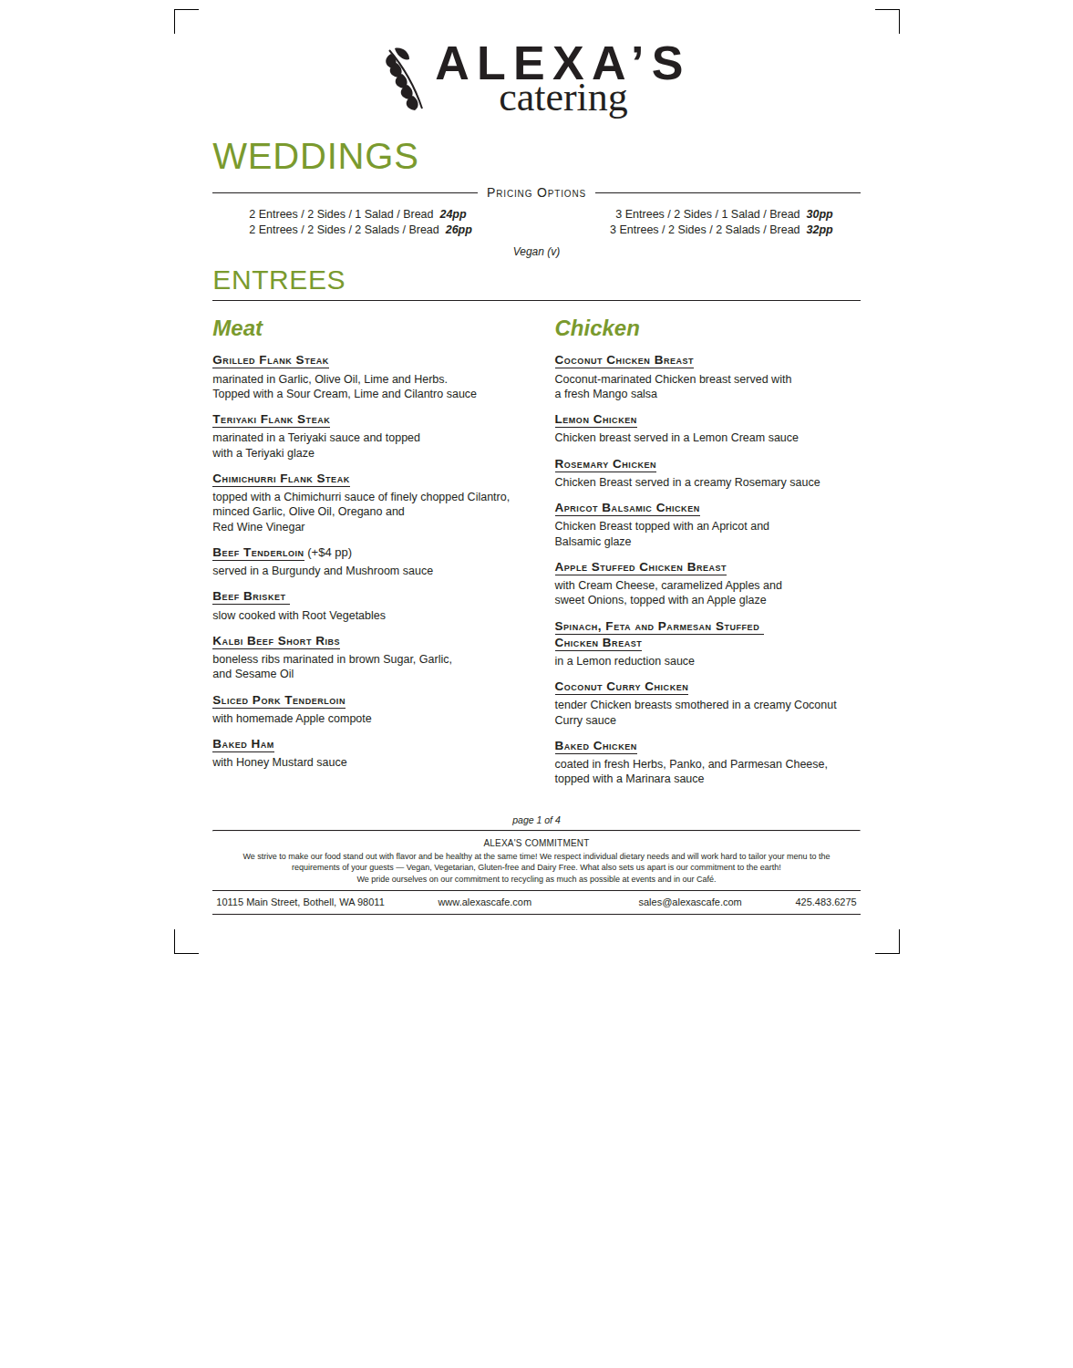Alexa’s
catering
Weddings
Pricing Options
2 Entrees / 2 Sides / 1 Salad / Bread 24pp
2 Entrees / 2 Sides / 2 Salads / Bread 26pp
3 Entrees / 2 Sides / 1 Salad / Bread 30pp
3 Entrees / 2 Sides / 2 Salads / Bread 32pp
Vegan (v)
Entrees
Meat
Grilled Flank Steak
marinated in Garlic, Olive Oil, Lime and Herbs.
Topped with a Sour Cream, Lime and Cilantro sauce
Teriyaki Flank Steak
marinated in a Teriyaki sauce and topped
with a Teriyaki glaze
Chimichurri Flank Steak
topped with a Chimichurri sauce of finely chopped Cilantro, minced Garlic, Olive Oil, Oregano and
Red Wine Vinegar
Beef Tenderloin (+$4 pp)
served in a Burgundy and Mushroom sauce
Beef Brisket
slow cooked with Root Vegetables
Kalbi Beef Short Ribs
boneless ribs marinated in brown Sugar, Garlic,
and Sesame Oil
Sliced Pork Tenderloin
with homemade Apple compote
Baked Ham
with Honey Mustard sauce
Chicken
Coconut Chicken Breast
Coconut-marinated Chicken breast served with
a fresh Mango salsa
Lemon Chicken
Chicken breast served in a Lemon Cream sauce
Rosemary Chicken
Chicken Breast served in a creamy Rosemary sauce
Apricot Balsamic Chicken
Chicken Breast topped with an Apricot and
Balsamic glaze
Apple Stuffed Chicken Breast
with Cream Cheese, caramelized Apples and
sweet Onions, topped with an Apple glaze
Spinach, Feta and Parmesan Stuffed
Chicken Breast
in a Lemon reduction sauce
Coconut Curry Chicken
tender Chicken breasts smothered in a creamy Coconut Curry sauce
Baked Chicken
coated in fresh Herbs, Panko, and Parmesan Cheese, topped with a Marinara sauce
page 1 of 4
ALEXA'S COMMITMENT
We strive to make our food stand out with flavor and be healthy at the same time! We respect individual dietary needs and will work hard to tailor your menu to the requirements of your guests — Vegan, Vegetarian, Gluten-free and Dairy Free. What also sets us apart is our commitment to the earth!
We pride ourselves on our commitment to recycling as much as possible at events and in our Café.
10115 Main Street, Bothell, WA 98011 www.alexascafe.com sales@alexascafe.com 425.483.6275